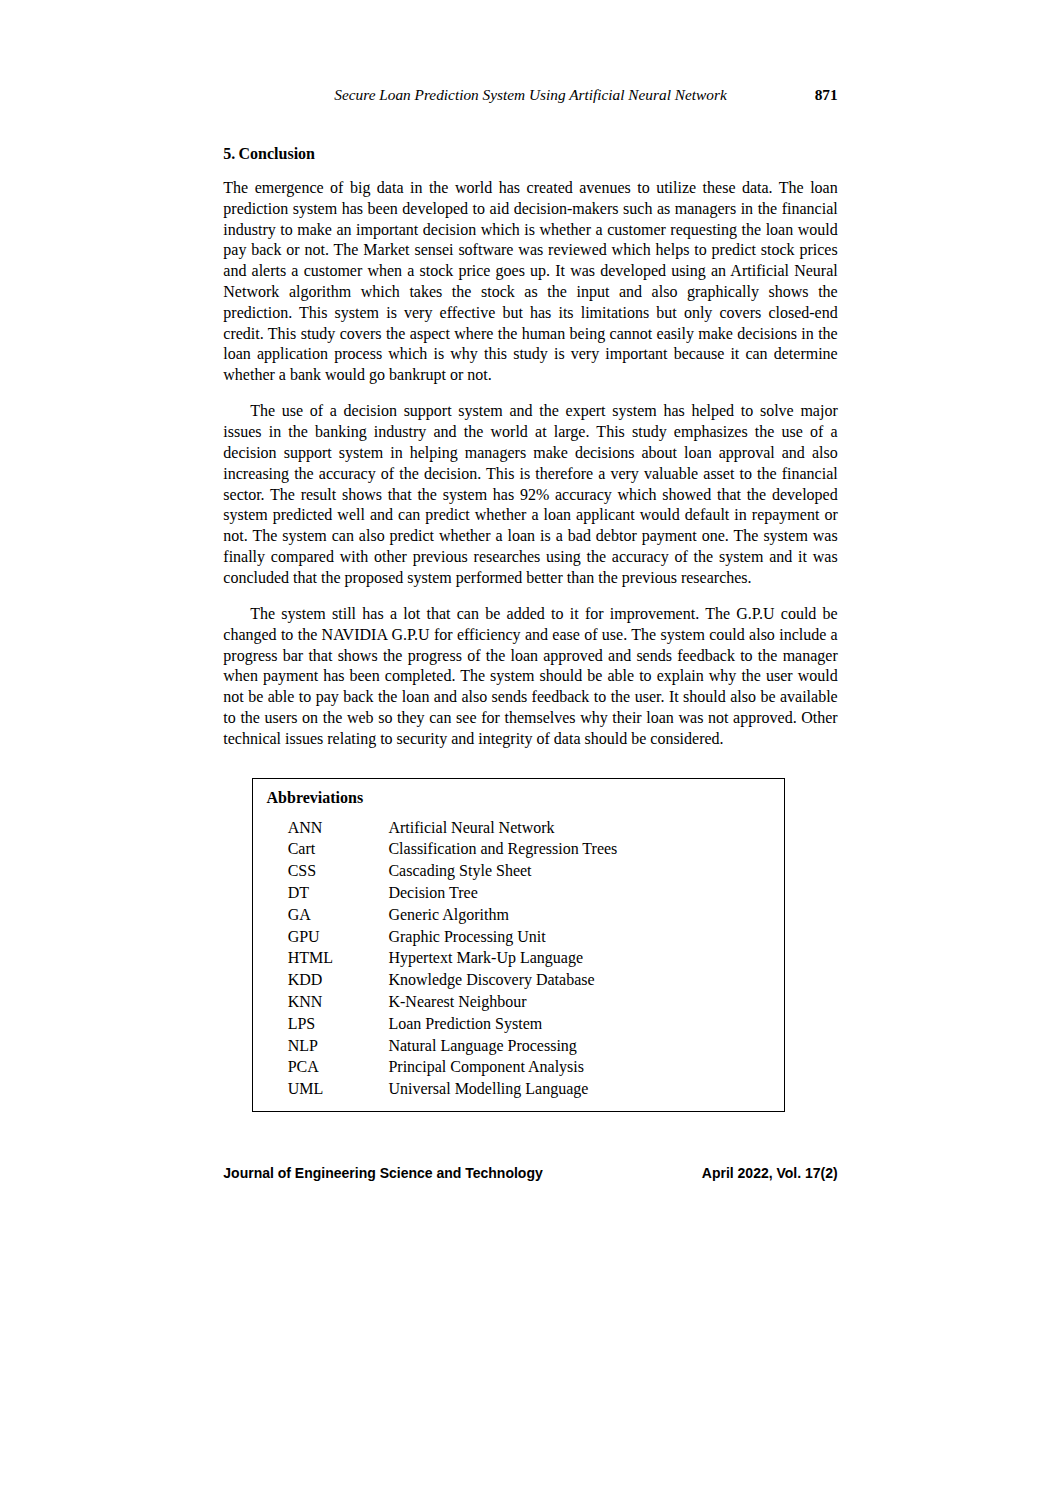Secure Loan Prediction System Using Artificial Neural Network 871
5. Conclusion
The emergence of big data in the world has created avenues to utilize these data. The loan prediction system has been developed to aid decision-makers such as managers in the financial industry to make an important decision which is whether a customer requesting the loan would pay back or not. The Market sensei software was reviewed which helps to predict stock prices and alerts a customer when a stock price goes up. It was developed using an Artificial Neural Network algorithm which takes the stock as the input and also graphically shows the prediction. This system is very effective but has its limitations but only covers closed-end credit. This study covers the aspect where the human being cannot easily make decisions in the loan application process which is why this study is very important because it can determine whether a bank would go bankrupt or not.
The use of a decision support system and the expert system has helped to solve major issues in the banking industry and the world at large. This study emphasizes the use of a decision support system in helping managers make decisions about loan approval and also increasing the accuracy of the decision. This is therefore a very valuable asset to the financial sector. The result shows that the system has 92% accuracy which showed that the developed system predicted well and can predict whether a loan applicant would default in repayment or not. The system can also predict whether a loan is a bad debtor payment one. The system was finally compared with other previous researches using the accuracy of the system and it was concluded that the proposed system performed better than the previous researches.
The system still has a lot that can be added to it for improvement. The G.P.U could be changed to the NAVIDIA G.P.U for efficiency and ease of use. The system could also include a progress bar that shows the progress of the loan approved and sends feedback to the manager when payment has been completed. The system should be able to explain why the user would not be able to pay back the loan and also sends feedback to the user. It should also be available to the users on the web so they can see for themselves why their loan was not approved. Other technical issues relating to security and integrity of data should be considered.
Abbreviations
| ANN | Artificial Neural Network |
| Cart | Classification and Regression Trees |
| CSS | Cascading Style Sheet |
| DT | Decision Tree |
| GA | Generic Algorithm |
| GPU | Graphic Processing Unit |
| HTML | Hypertext Mark-Up Language |
| KDD | Knowledge Discovery Database |
| KNN | K-Nearest Neighbour |
| LPS | Loan Prediction System |
| NLP | Natural Language Processing |
| PCA | Principal Component Analysis |
| UML | Universal Modelling Language |
Journal of Engineering Science and Technology April 2022, Vol. 17(2)